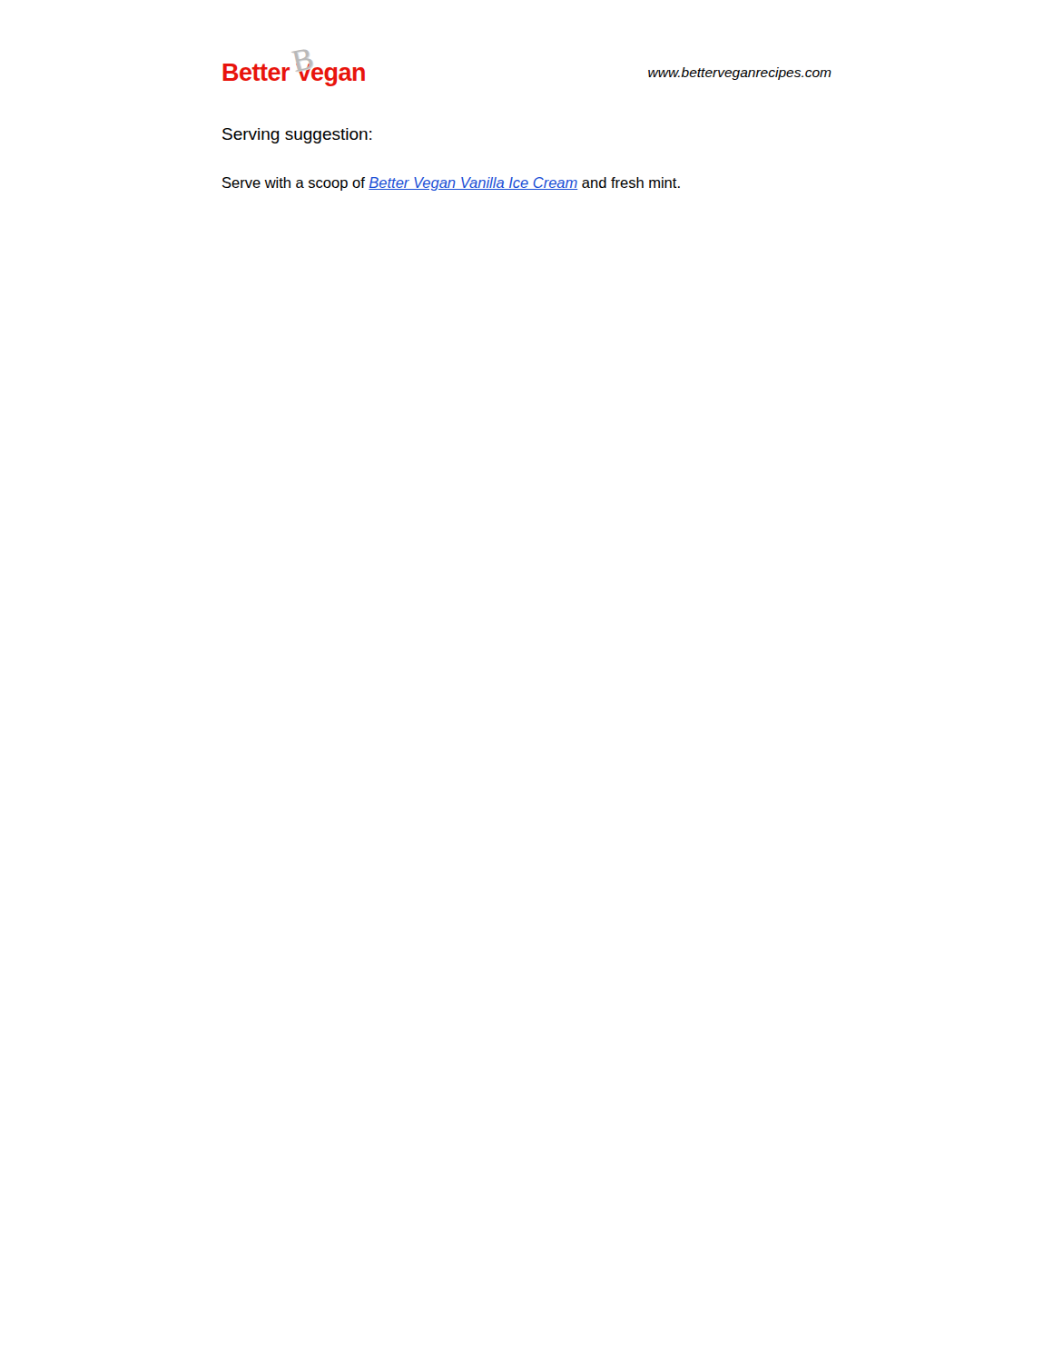Better VeganB
www.betterveganrecipes.com
Serving suggestion:
Serve with a scoop of Better Vegan Vanilla Ice Cream and fresh mint.